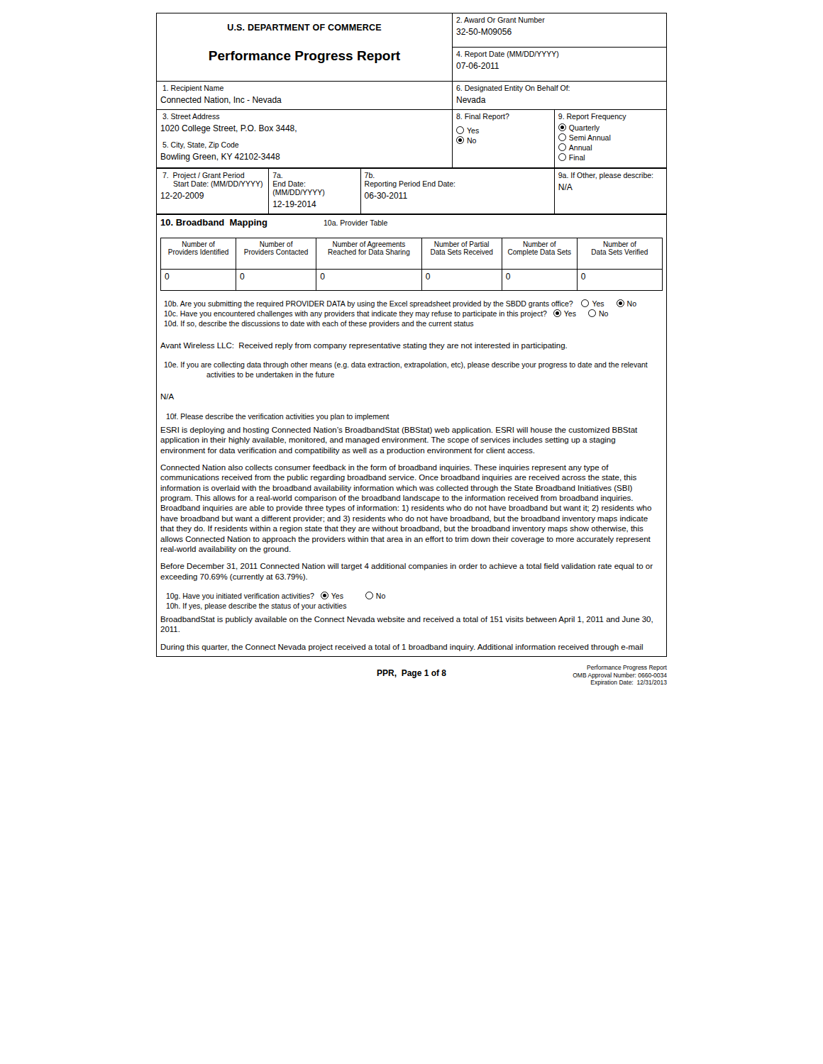| U.S. DEPARTMENT OF COMMERCE Performance Progress Report | 2. Award Or Grant Number 32-50-M09056 |
| 4. Report Date (MM/DD/YYYY) 07-06-2011 |
| 1. Recipient Name Connected Nation, Inc - Nevada | 6. Designated Entity On Behalf Of: Nevada |
| 3. Street Address 1020 College Street, P.O. Box 3448, 5. City, State, Zip Code Bowling Green, KY 42102-3448 | 8. Final Report? Yes No | 9. Report Frequency Quarterly Semi Annual Annual Final |
| 7. Project / Grant Period Start Date: (MM/DD/YYYY) 12-20-2009 | 7a. End Date: (MM/DD/YYYY) 12-19-2014 | 7b. Reporting Period End Date: 06-30-2011 | 9a. If Other, please describe: N/A |
| 10. Broadband Mapping 10a. Provider Table / Number of Providers Identified / Number of Providers Contacted / Number of Agreements Reached for Data Sharing / Number of Partial Data Sets Received / Number of Complete Data Sets / Number of Data Sets Verified / / 0 / 0 / 0 / 0 / 0 / 0 / 10b. Are you submitting the required PROVIDER DATA by using the Excel spreadsheet provided by the SBDD grants office? Yes No 10c. Have you encountered challenges with any providers that indicate they may refuse to participate in this project? Yes No 10d. If so, describe the discussions to date with each of these providers and the current status Avant Wireless LLC: Received reply from company representative stating they are not interested in participating. 10e. If you are collecting data through other means (e.g. data extraction, extrapolation, etc), please describe your progress to date and the relevant activities to be undertaken in the future N/A 10f. Please describe the verification activities you plan to implement ESRI is deploying and hosting Connected Nation’s BroadbandStat (BBStat) web application. ESRI will house the customized BBStat application in their highly available, monitored, and managed environment. The scope of services includes setting up a staging environment for data verification and compatibility as well as a production environment for client access. Connected Nation also collects consumer feedback in the form of broadband inquiries. These inquiries represent any type of communications received from the public regarding broadband service. Once broadband inquiries are received across the state, this information is overlaid with the broadband availability information which was collected through the State Broadband Initiatives (SBI) program. This allows for a real-world comparison of the broadband landscape to the information received from broadband inquiries. Broadband inquiries are able to provide three types of information: 1) residents who do not have broadband but want it; 2) residents who have broadband but want a different provider; and 3) residents who do not have broadband, but the broadband inventory maps indicate that they do. If residents within a region state that they are without broadband, but the broadband inventory maps show otherwise, this allows Connected Nation to approach the providers within that area in an effort to trim down their coverage to more accurately represent real-world availability on the ground. Before December 31, 2011 Connected Nation will target 4 additional companies in order to achieve a total field validation rate equal to or exceeding 70.69% (currently at 63.79%). 10g. Have you initiated verification activities? Yes No 10h. If yes, please describe the status of your activities BroadbandStat is publicly available on the Connect Nevada website and received a total of 151 visits between April 1, 2011 and June 30, 2011. During this quarter, the Connect Nevada project received a total of 1 broadband inquiry. Additional information received through e-mail |
PPR, Page 1 of 8
Performance Progress Report
OMB Approval Number: 0660-0034
Expiration Date: 12/31/2013